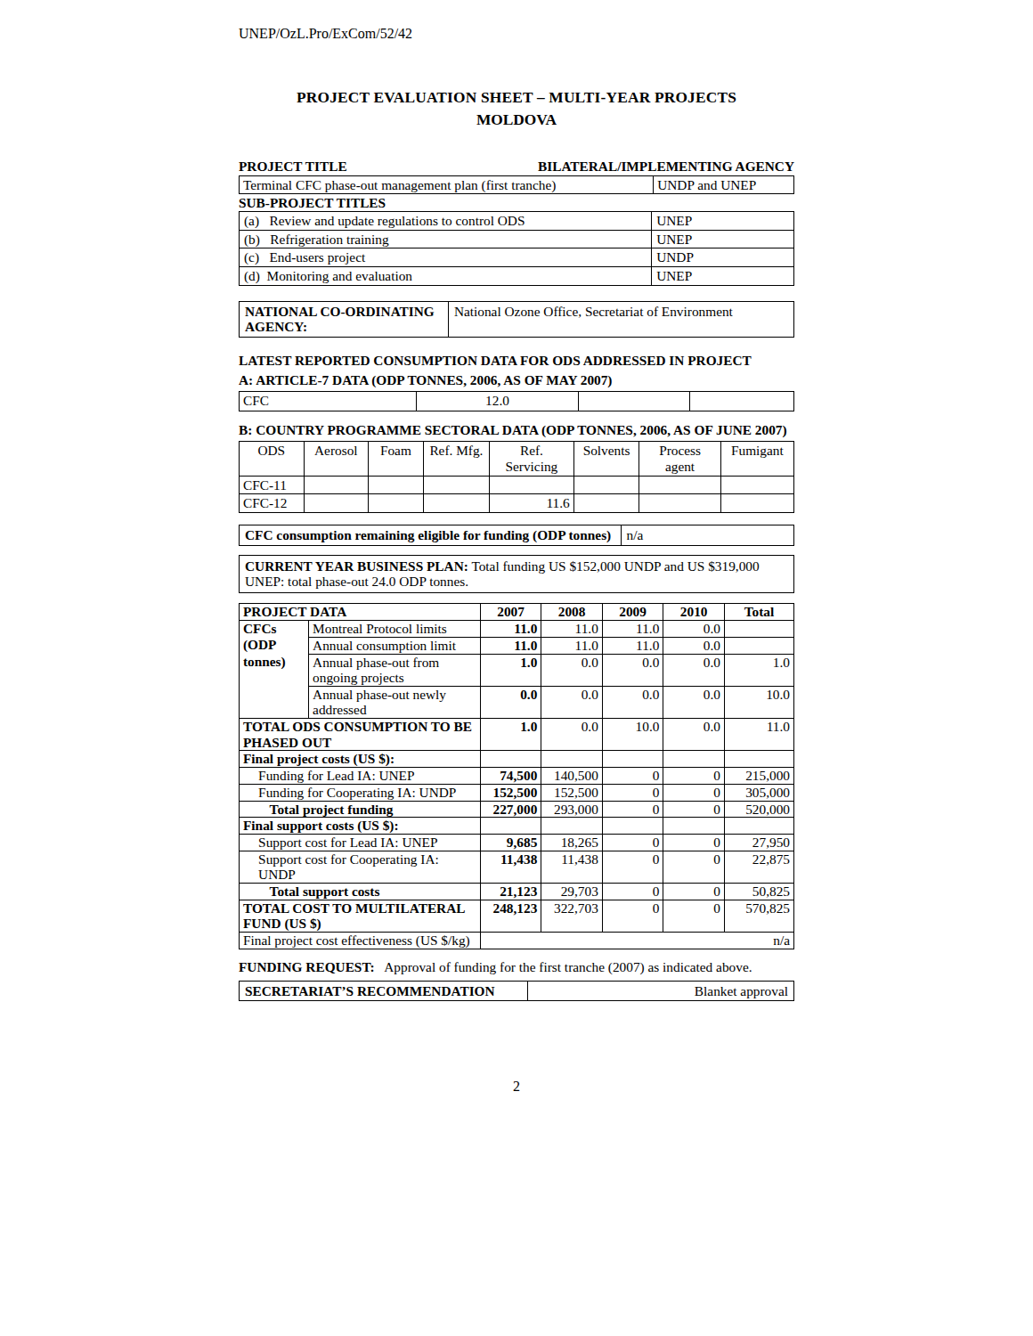UNEP/OzL.Pro/ExCom/52/42
PROJECT EVALUATION SHEET – MULTI-YEAR PROJECTS
MOLDOVA
| PROJECT TITLE | BILATERAL/IMPLEMENTING AGENCY |
| Terminal CFC phase-out management plan (first tranche) | UNDP and UNEP |
SUB-PROJECT TITLES
| (a) Review and update regulations to control ODS | UNEP |
| (b) Refrigeration training | UNEP |
| (c) End-users project | UNDP |
| (d) Monitoring and evaluation | UNEP |
| NATIONAL CO-ORDINATING AGENCY: | National Ozone Office, Secretariat of Environment |
LATEST REPORTED CONSUMPTION DATA FOR ODS ADDRESSED IN PROJECT
A: ARTICLE-7 DATA (ODP TONNES, 2006, AS OF MAY 2007)
| CFC | 12.0 | | |
B: COUNTRY PROGRAMME SECTORAL DATA (ODP TONNES, 2006, AS OF JUNE 2007)
| ODS | Aerosol | Foam | Ref. Mfg. | Ref. Servicing | Solvents | Process agent | Fumigant |
| --- | --- | --- | --- | --- | --- | --- | --- |
| CFC-11 | | | | | | | |
| CFC-12 | | | | 11.6 | | | |
| CFC consumption remaining eligible for funding (ODP tonnes) | n/a |
CURRENT YEAR BUSINESS PLAN: Total funding US $152,000 UNDP and US $319,000 UNEP: total phase-out 24.0 ODP tonnes.
| PROJECT DATA | 2007 | 2008 | 2009 | 2010 | Total |
| --- | --- | --- | --- | --- | --- |
| CFCs | Montreal Protocol limits | 11.0 | 11.0 | 11.0 | 0.0 | |
| (ODP | Annual consumption limit | 11.0 | 11.0 | 11.0 | 0.0 | |
| tonnes) | Annual phase-out from ongoing projects | 1.0 | 0.0 | 0.0 | 0.0 | 1.0 |
| | Annual phase-out newly addressed | 0.0 | 0.0 | 0.0 | 0.0 | 10.0 |
| TOTAL ODS CONSUMPTION TO BE PHASED OUT | 1.0 | 0.0 | 10.0 | 0.0 | 11.0 |
| Final project costs (US $): | | | | | |
| Funding for Lead IA: UNEP | 74,500 | 140,500 | 0 | 0 | 215,000 |
| Funding for Cooperating IA: UNDP | 152,500 | 152,500 | 0 | 0 | 305,000 |
| Total project funding | 227,000 | 293,000 | 0 | 0 | 520,000 |
| Final support costs (US $): | | | | | |
| Support cost for Lead IA: UNEP | 9,685 | 18,265 | 0 | 0 | 27,950 |
| Support cost for Cooperating IA: UNDP | 11,438 | 11,438 | 0 | 0 | 22,875 |
| Total support costs | 21,123 | 29,703 | 0 | 0 | 50,825 |
| TOTAL COST TO MULTILATERAL FUND (US $) | 248,123 | 322,703 | 0 | 0 | 570,825 |
| Final project cost effectiveness (US $/kg) | n/a |
FUNDING REQUEST: Approval of funding for the first tranche (2007) as indicated above.
| SECRETARIAT’S RECOMMENDATION | Blanket approval |
2